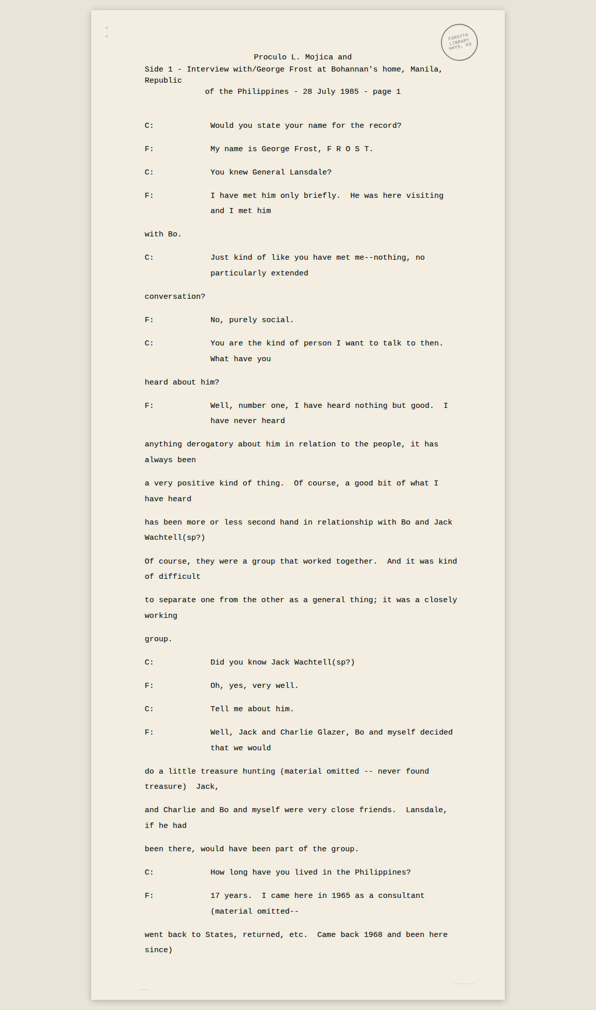ⁿ
ⁿ
FORSYTH LIBRARY HAYS, KS
Proculo L. Mojica and
Side 1 - Interview with/George Frost at Bohannan's home, Manila, Republic
of the Philippines - 28 July 1985 - page 1
C: Would you state your name for the record?
F: My name is George Frost, F R O S T.
C: You knew General Lansdale?
F: I have met him only briefly. He was here visiting and I met him
with Bo.
C: Just kind of like you have met me--nothing, no particularly extended
conversation?
F: No, purely social.
C: You are the kind of person I want to talk to then. What have you
heard about him?
F: Well, number one, I have heard nothing but good. I have never heard
anything derogatory about him in relation to the people, it has always been
a very positive kind of thing. Of course, a good bit of what I have heard
has been more or less second hand in relationship with Bo and Jack Wachtell(sp?)
Of course, they were a group that worked together. And it was kind of difficult
to separate one from the other as a general thing; it was a closely working
group.
C: Did you know Jack Wachtell(sp?)
F: Oh, yes, very well.
C: Tell me about him.
F: Well, Jack and Charlie Glazer, Bo and myself decided that we would
do a little treasure hunting (material omitted -- never found treasure) Jack,
and Charlie and Bo and myself were very close friends. Lansdale, if he had
been there, would have been part of the group.
C: How long have you lived in the Philippines?
F: 17 years. I came here in 1965 as a consultant (material omitted--
went back to States, returned, etc. Came back 1968 and been here since)
………
……………………